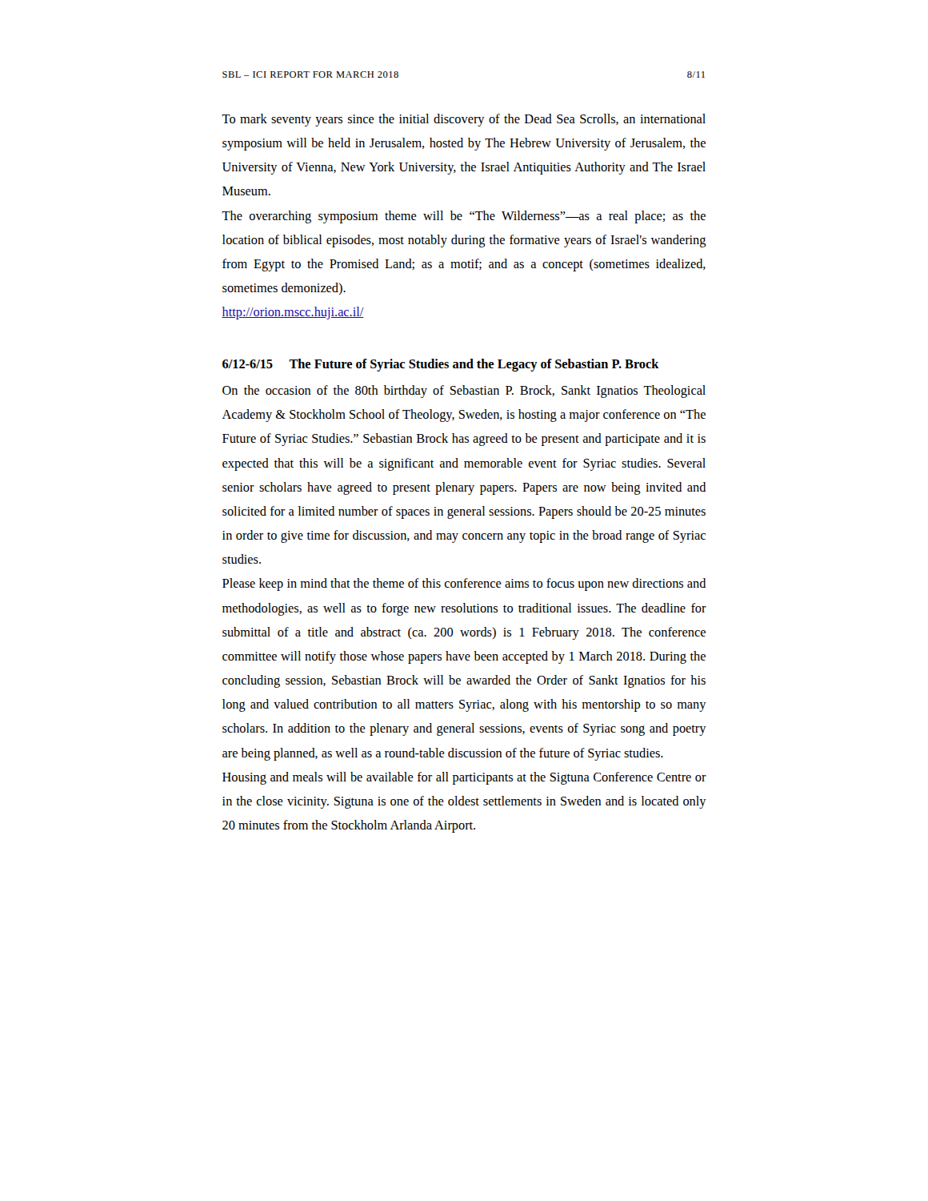SBL – ICI Report for March 2018 8/11
To mark seventy years since the initial discovery of the Dead Sea Scrolls, an international symposium will be held in Jerusalem, hosted by The Hebrew University of Jerusalem, the University of Vienna, New York University, the Israel Antiquities Authority and The Israel Museum.
The overarching symposium theme will be “The Wilderness”—as a real place; as the location of biblical episodes, most notably during the formative years of Israel's wandering from Egypt to the Promised Land; as a motif; and as a concept (sometimes idealized, sometimes demonized).
http://orion.mscc.huji.ac.il/
6/12-6/15 The Future of Syriac Studies and the Legacy of Sebastian P. Brock
On the occasion of the 80th birthday of Sebastian P. Brock, Sankt Ignatios Theological Academy & Stockholm School of Theology, Sweden, is hosting a major conference on “The Future of Syriac Studies.” Sebastian Brock has agreed to be present and participate and it is expected that this will be a significant and memorable event for Syriac studies. Several senior scholars have agreed to present plenary papers. Papers are now being invited and solicited for a limited number of spaces in general sessions. Papers should be 20-25 minutes in order to give time for discussion, and may concern any topic in the broad range of Syriac studies.
Please keep in mind that the theme of this conference aims to focus upon new directions and methodologies, as well as to forge new resolutions to traditional issues. The deadline for submittal of a title and abstract (ca. 200 words) is 1 February 2018. The conference committee will notify those whose papers have been accepted by 1 March 2018. During the concluding session, Sebastian Brock will be awarded the Order of Sankt Ignatios for his long and valued contribution to all matters Syriac, along with his mentorship to so many scholars. In addition to the plenary and general sessions, events of Syriac song and poetry are being planned, as well as a round-table discussion of the future of Syriac studies.
Housing and meals will be available for all participants at the Sigtuna Conference Centre or in the close vicinity. Sigtuna is one of the oldest settlements in Sweden and is located only 20 minutes from the Stockholm Arlanda Airport.